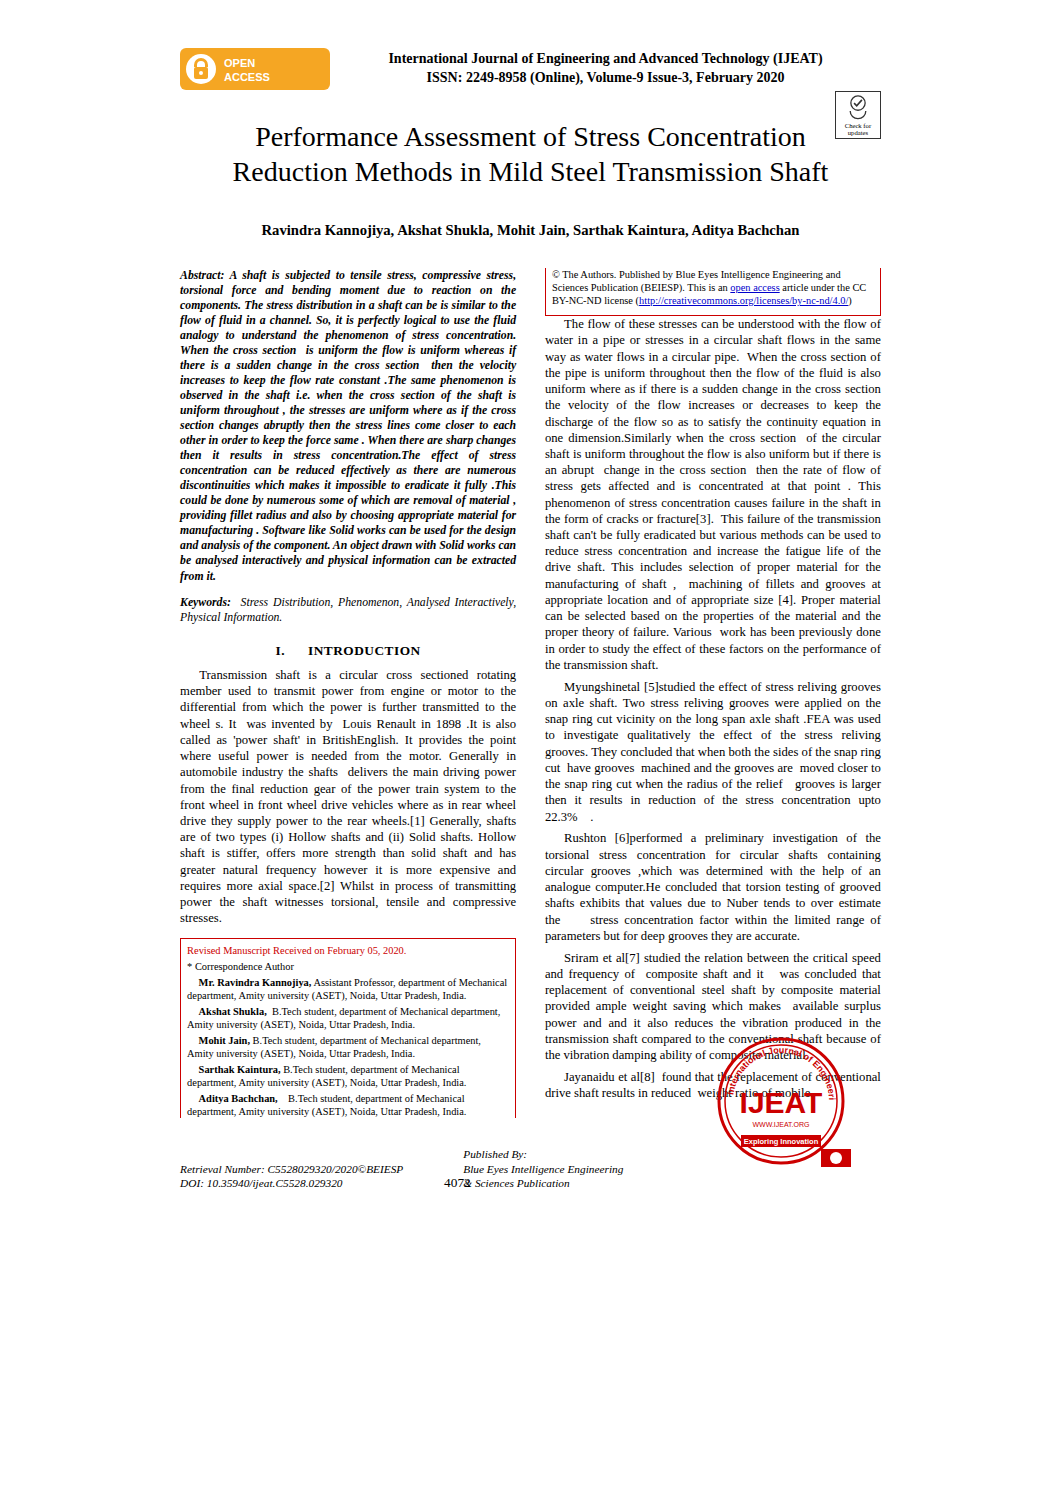OPEN ACCESS
International Journal of Engineering and Advanced Technology (IJEAT)
ISSN: 2249-8958 (Online), Volume-9 Issue-3, February 2020
Check for
updates
Performance Assessment of Stress Concentration Reduction Methods in Mild Steel Transmission Shaft
Ravindra Kannojiya, Akshat Shukla, Mohit Jain, Sarthak Kaintura, Aditya Bachchan
Abstract: A shaft is subjected to tensile stress, compressive stress, torsional force and bending moment due to reaction on the components. The stress distribution in a shaft can be is similar to the flow of fluid in a channel. So, it is perfectly logical to use the fluid analogy to understand the phenomenon of stress concentration. When the cross section is uniform the flow is uniform whereas if there is a sudden change in the cross section then the velocity increases to keep the flow rate constant .The same phenomenon is observed in the shaft i.e. when the cross section of the shaft is uniform throughout , the stresses are uniform where as if the cross section changes abruptly then the stress lines come closer to each other in order to keep the force same . When there are sharp changes then it results in stress concentration.The effect of stress concentration can be reduced effectively as there are numerous discontinuities which makes it impossible to eradicate it fully .This could be done by numerous some of which are removal of material , providing fillet radius and also by choosing appropriate material for manufacturing . Software like Solid works can be used for the design and analysis of the component. An object drawn with Solid works can be analysed interactively and physical information can be extracted from it.
Keywords: Stress Distribution, Phenomenon, Analysed Interactively, Physical Information.
I. INTRODUCTION
Transmission shaft is a circular cross sectioned rotating member used to transmit power from engine or motor to the differential from which the power is further transmitted to the wheel s. It was invented by Louis Renault in 1898 .It is also called as 'power shaft' in BritishEnglish. It provides the point where useful power is needed from the motor. Generally in automobile industry the shafts delivers the main driving power from the final reduction gear of the power train system to the front wheel in front wheel drive vehicles where as in rear wheel drive they supply power to the rear wheels.[1] Generally, shafts are of two types (i) Hollow shafts and (ii) Solid shafts. Hollow shaft is stiffer, offers more strength than solid shaft and has greater natural frequency however it is more expensive and requires more axial space.[2] Whilst in process of transmitting power the shaft witnesses torsional, tensile and compressive stresses.
Revised Manuscript Received on February 05, 2020.
* Correspondence Author
Mr. Ravindra Kannojiya, Assistant Professor, department of Mechanical department, Amity university (ASET), Noida, Uttar Pradesh, India.
Akshat Shukla, B.Tech student, department of Mechanical department, Amity university (ASET), Noida, Uttar Pradesh, India.
Mohit Jain, B.Tech student, department of Mechanical department, Amity university (ASET), Noida, Uttar Pradesh, India.
Sarthak Kaintura, B.Tech student, department of Mechanical department, Amity university (ASET), Noida, Uttar Pradesh, India.
Aditya Bachchan, B.Tech student, department of Mechanical department, Amity university (ASET), Noida, Uttar Pradesh, India.
© The Authors. Published by Blue Eyes Intelligence Engineering and Sciences Publication (BEIESP). This is an open access article under the CC BY-NC-ND license (http://creativecommons.org/licenses/by-nc-nd/4.0/)
The flow of these stresses can be understood with the flow of water in a pipe or stresses in a circular shaft flows in the same way as water flows in a circular pipe. When the cross section of the pipe is uniform throughout then the flow of the fluid is also uniform where as if there is a sudden change in the cross section the velocity of the flow increases or decreases to keep the discharge of the flow so as to satisfy the continuity equation in one dimension.Similarly when the cross section of the circular shaft is uniform throughout the flow is also uniform but if there is an abrupt change in the cross section then the rate of flow of stress gets affected and is concentrated at that point . This phenomenon of stress concentration causes failure in the shaft in the form of cracks or fracture[3]. This failure of the transmission shaft can't be fully eradicated but various methods can be used to reduce stress concentration and increase the fatigue life of the drive shaft. This includes selection of proper material for the manufacturing of shaft , machining of fillets and grooves at appropriate location and of appropriate size [4]. Proper material can be selected based on the properties of the material and the proper theory of failure. Various work has been previously done in order to study the effect of these factors on the performance of the transmission shaft.
Myungshinetal [5]studied the effect of stress reliving grooves on axle shaft. Two stress reliving grooves were applied on the snap ring cut vicinity on the long span axle shaft .FEA was used to investigate qualitatively the effect of the stress reliving grooves. They concluded that when both the sides of the snap ring cut have grooves machined and the grooves are moved closer to the snap ring cut when the radius of the relief grooves is larger then it results in reduction of the stress concentration upto 22.3% .
Rushton [6]performed a preliminary investigation of the torsional stress concentration for circular shafts containing circular grooves ,which was determined with the help of an analogue computer.He concluded that torsion testing of grooved shafts exhibits that values due to Nuber tends to over estimate the stress concentration factor within the limited range of parameters but for deep grooves they are accurate.
Sriram et al[7] studied the relation between the critical speed and frequency of composite shaft and it was concluded that replacement of conventional steel shaft by composite material provided ample weight saving which makes available surplus power and and it also reduces the vibration produced in the transmission shaft compared to the conventional shaft because of the vibration damping ability of composite material.
Jayanaidu et al[8] found that the replacement of conventional drive shaft results in reduced weight ratio of mobile.
Retrieval Number: C5528029320/2020©BEIESP
DOI: 10.35940/ijeat.C5528.029320
4072 Published By:
Blue Eyes Intelligence Engineering
& Sciences Publication
International Journal of Engineering and Advanced Technology IJEAT WWW.IJEAT.ORG Exploring Innovation